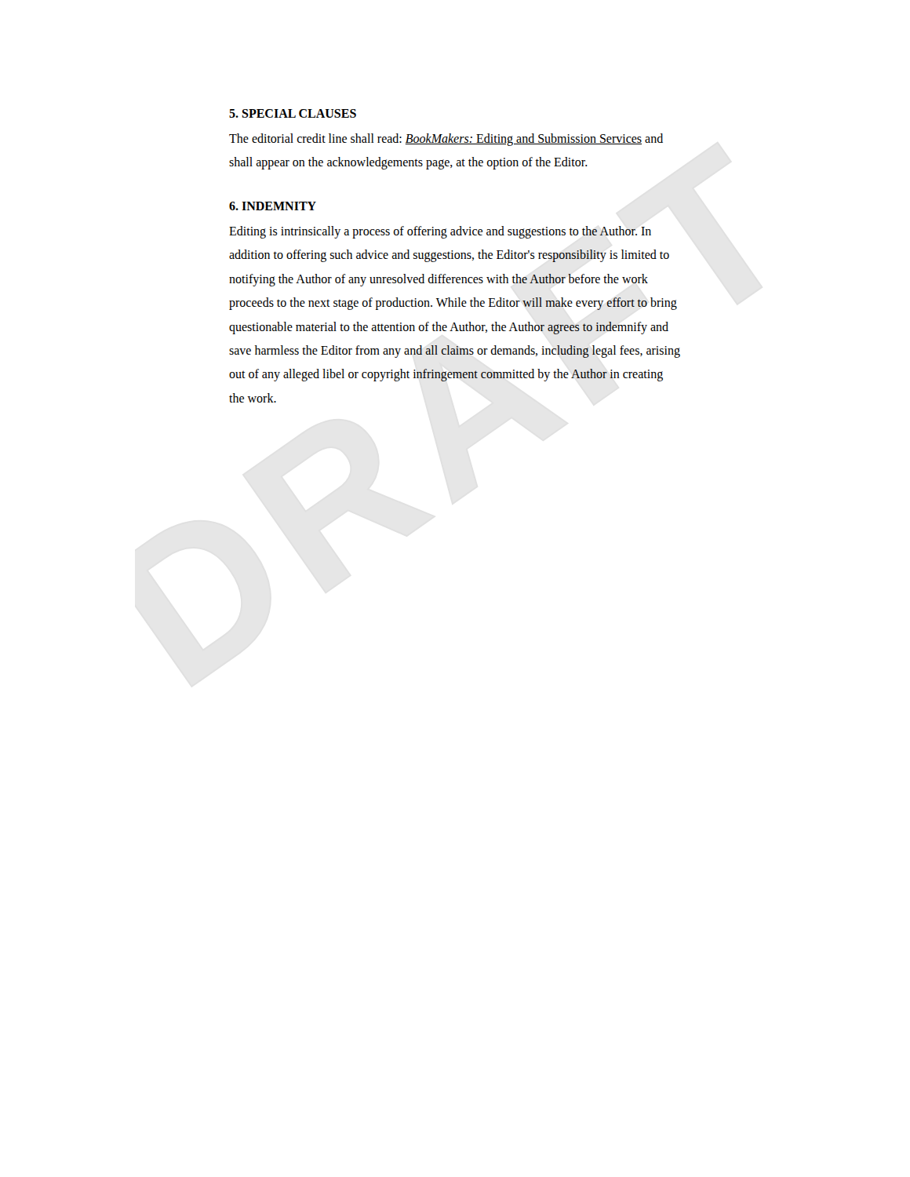DRAFT
5. SPECIAL CLAUSES
The editorial credit line shall read: BookMakers: Editing and Submission Services and shall appear on the acknowledgements page, at the option of the Editor.
6. INDEMNITY
Editing is intrinsically a process of offering advice and suggestions to the Author. In addition to offering such advice and suggestions, the Editor's responsibility is limited to notifying the Author of any unresolved differences with the Author before the work proceeds to the next stage of production. While the Editor will make every effort to bring questionable material to the attention of the Author, the Author agrees to indemnify and save harmless the Editor from any and all claims or demands, including legal fees, arising out of any alleged libel or copyright infringement committed by the Author in creating the work.